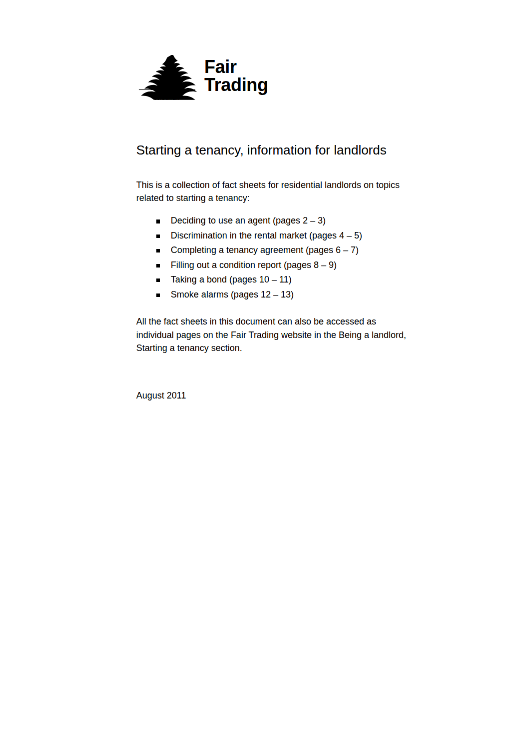NSW GOVERNMENT
Fair Trading
Starting a tenancy, information for landlords
This is a collection of fact sheets for residential landlords on topics related to starting a tenancy:
Deciding to use an agent (pages 2 – 3)
Discrimination in the rental market (pages 4 – 5)
Completing a tenancy agreement (pages 6 – 7)
Filling out a condition report (pages 8 – 9)
Taking a bond (pages 10 – 11)
Smoke alarms (pages 12 – 13)
All the fact sheets in this document can also be accessed as individual pages on the Fair Trading website in the Being a landlord, Starting a tenancy section.
August 2011